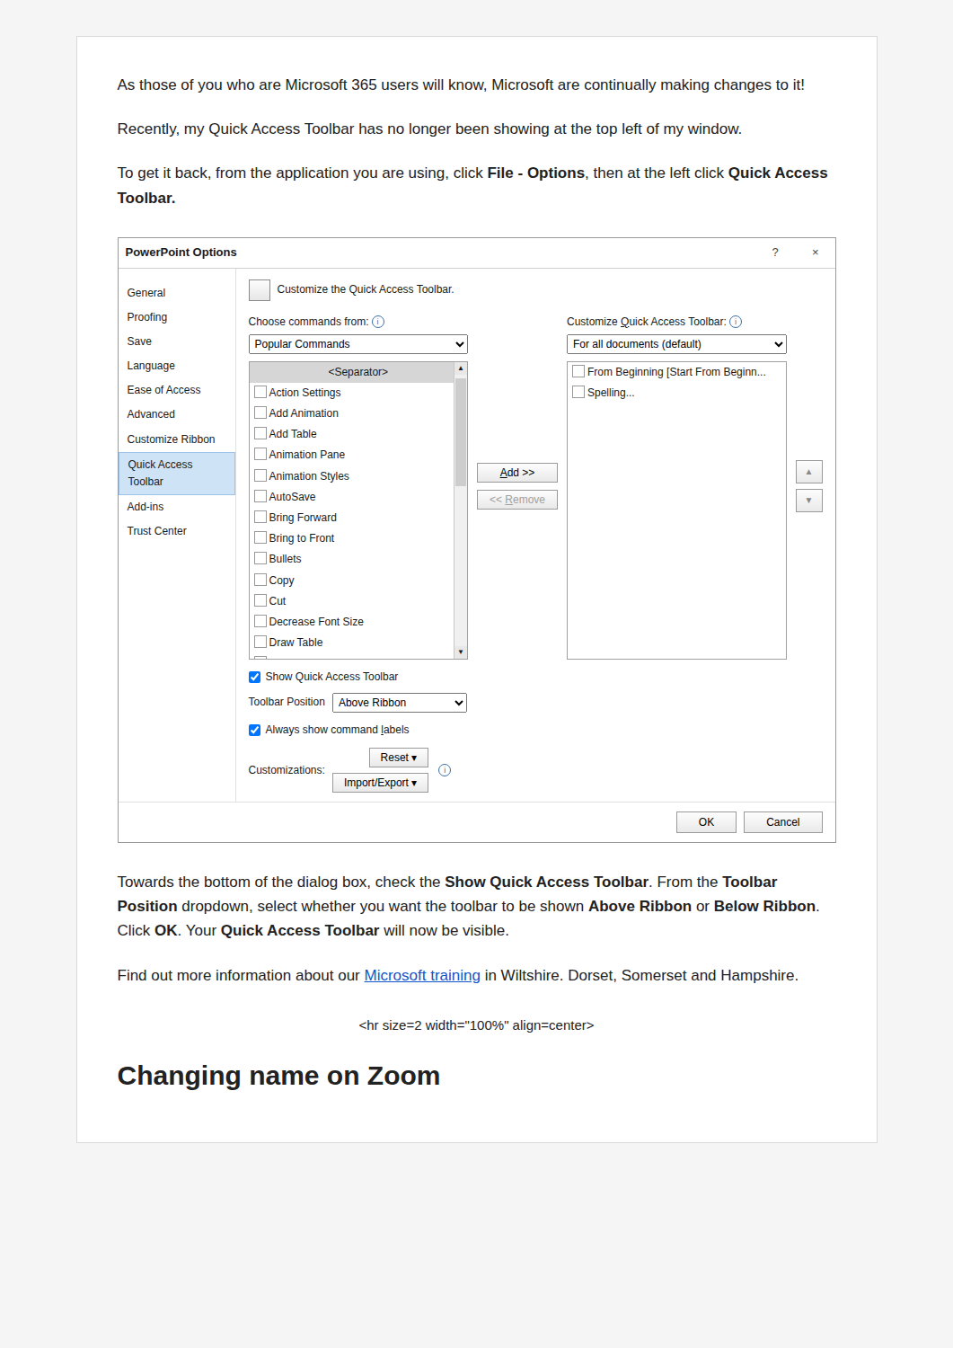As those of you who are Microsoft 365 users will know, Microsoft are continually making changes to it!
Recently, my Quick Access Toolbar has no longer been showing at the top left of my window.
To get it back, from the application you are using, click File - Options, then at the left click Quick Access Toolbar.
PowerPoint Options ? ×
General
Proofing
Save
Language
Ease of Access
Advanced
Customize Ribbon
Quick Access Toolbar
Add-ins
Trust Center
Customize the Quick Access Toolbar.
Choose commands from:i Popular Commands
<Separator>
Action Settings
Add Animation ▸
Add Table ▸
Animation Pane
Animation Styles ▸
AutoSave
Bring Forward
Bring to Front
Bullets ▸
Copy
Cut
Decrease Font Size
Draw Table
Duplicate Slide
Email
Eyedropper [Eyedropper Text Fill]
Font ▾
Font Color ▸
Font Size ▾
Format Background...
▲
▼
Add >> << Remove
Customize Quick Access Toolbar:i For all documents (default)
From Beginning [Start From Beginn...
Spelling...
▲
▼
Show Quick Access Toolbar
Toolbar Position Above Ribbon Below Ribbon
Always show command labels
Customizations:
Reset ▾ Import/Export ▾
i
OK Cancel
Towards the bottom of the dialog box, check the Show Quick Access Toolbar. From the Toolbar Position dropdown, select whether you want the toolbar to be shown Above Ribbon or Below Ribbon. Click OK. Your Quick Access Toolbar will now be visible.
Find out more information about our Microsoft training in Wiltshire. Dorset, Somerset and Hampshire.
<hr size=2 width="100%" align=center>
Changing name on Zoom